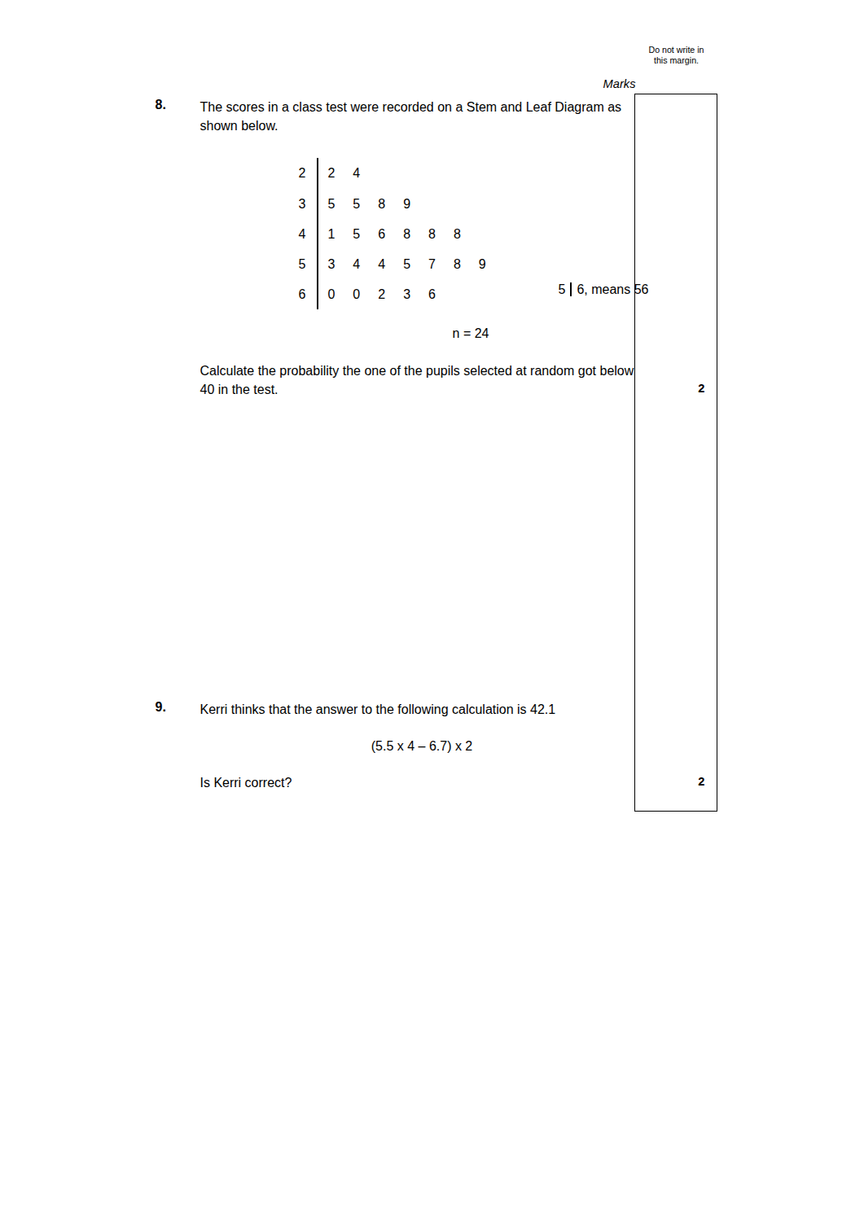Do not write in this margin.
Marks
8.
The scores in a class test were recorded on a Stem and Leaf Diagram as shown below.
| 2 | 2 | 4 | | | | |
| 3 | 5 | 5 | 8 | 9 | | |
| 4 | 1 | 5 | 6 | 8 | 8 | 8 |
| 5 | 3 | 4 | 4 | 5 | 7 | 8 | 9 |
| 6 | 0 | 0 | 2 | 3 | 6 | |
56, means 56
n = 24
Calculate the probability the one of the pupils selected at random got below 40 in the test. 2
9.
Kerri thinks that the answer to the following calculation is 42.1
(5.5 x 4 – 6.7) x 2
Is Kerri correct? 2